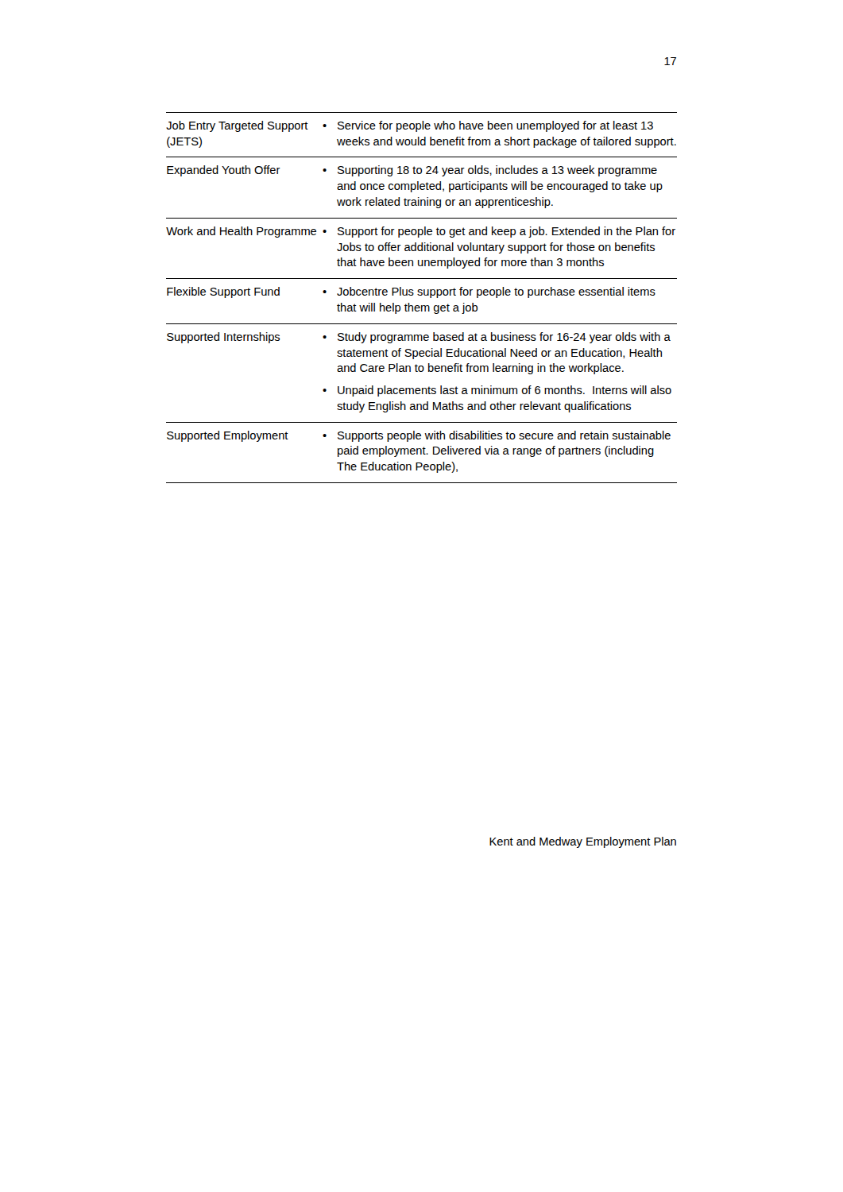17
| Job Entry Targeted Support (JETS) | Service for people who have been unemployed for at least 13 weeks and would benefit from a short package of tailored support. |
| Expanded Youth Offer | Supporting 18 to 24 year olds, includes a 13 week programme and once completed, participants will be encouraged to take up work related training or an apprenticeship. |
| Work and Health Programme | Support for people to get and keep a job. Extended in the Plan for Jobs to offer additional voluntary support for those on benefits that have been unemployed for more than 3 months |
| Flexible Support Fund | Jobcentre Plus support for people to purchase essential items that will help them get a job |
| Supported Internships | Study programme based at a business for 16-24 year olds with a statement of Special Educational Need or an Education, Health and Care Plan to benefit from learning in the workplace. Unpaid placements last a minimum of 6 months. Interns will also study English and Maths and other relevant qualifications |
| Supported Employment | Supports people with disabilities to secure and retain sustainable paid employment. Delivered via a range of partners (including The Education People), |
Kent and Medway Employment Plan